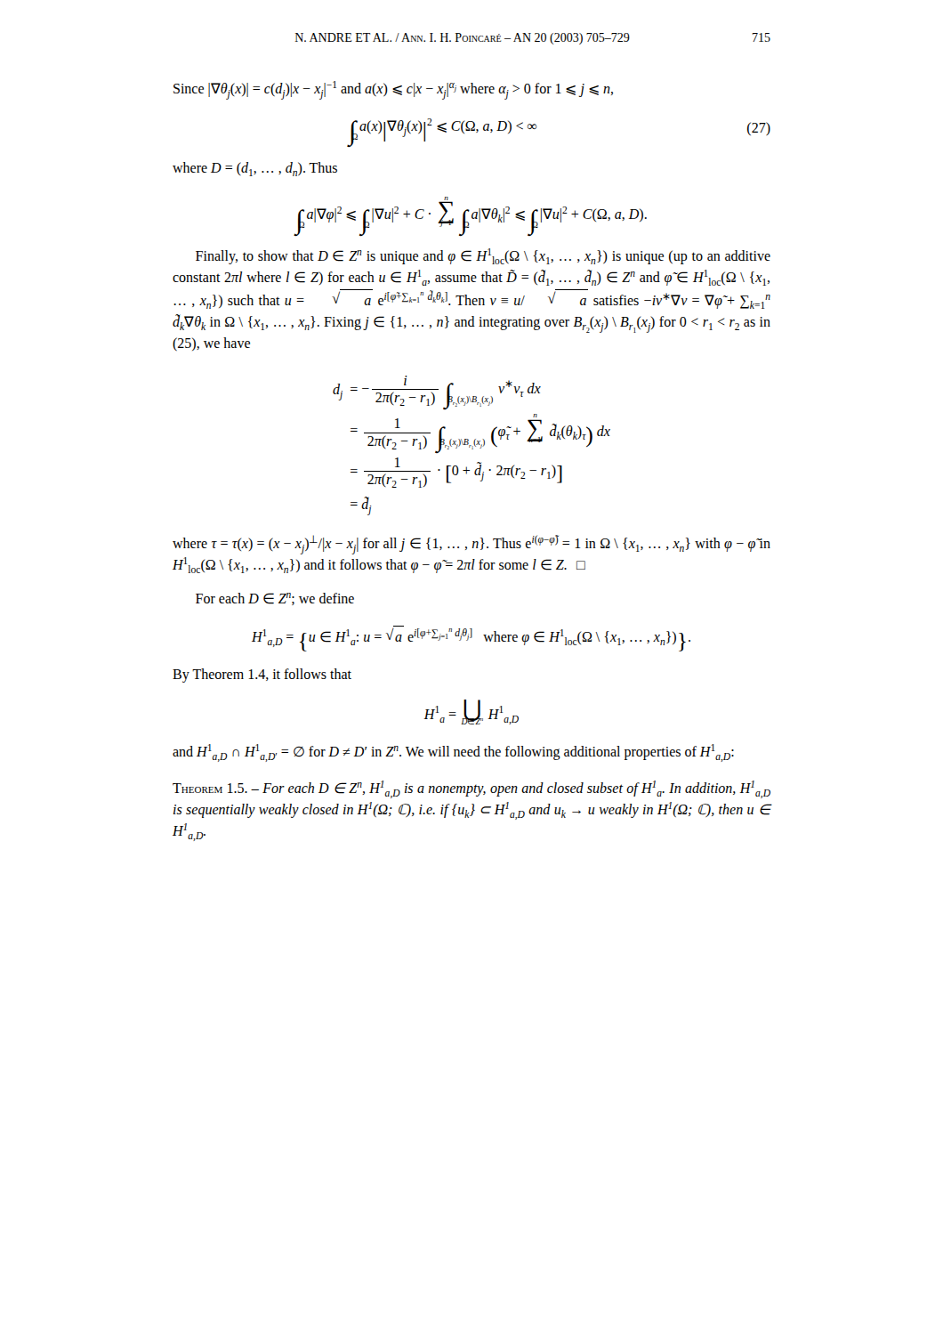N. ANDRE ET AL. / Ann. I. H. Poincaré – AN 20 (2003) 705–729 715
Since |∇θj(x)| = c(dj)|x − xj|−1 and a(x) ⩽ c|x − xj|αj where αj > 0 for 1 ⩽ j ⩽ n,
∫Ωa(x)|∇θj(x)|2 ⩽ C(Ω, a, D) < ∞
(27)
where D = (d1, … , dn). Thus
∫Ωa|∇φ|2 ⩽ ∫Ω|∇u|2 + C · n∑j=1 ∫Ωa|∇θk|2 ⩽ ∫Ω|∇u|2 + C(Ω, a, D).
Finally, to show that D ∈ Zn is unique and φ ∈ H1loc(Ω \ {x1, … , xn}) is unique (up to an additive constant 2πl where l ∈ Z) for each u ∈ H1a, assume that D̃ = (d̃1, … , d̃n) ∈ Zn and φ̃ ∈ H1loc(Ω \ {x1, … , xn}) such that u = a ei[φ̃+∑k=1n d̃kθk]. Then v ≡ u/a satisfies −iv∗∇v = ∇φ̃ + ∑k=1n d̃k∇θk in Ω \ {x1, … , xn}. Fixing j ∈ {1, … , n} and integrating over Br2(xj) \ Br1(xj) for 0 < r1 < r2 as in (25), we have
| d j | = | − i 2 π ( r 2 − r 1 ) ∫ B r 2 ( x j )\ B r 1 ( x j ) v ∗ v τ dx |
| | = | 1 2 π ( r 2 − r 1 ) ∫ B r 2 ( x j )\ B r 1 ( x j ) ( φ̃ τ + n ∑ k =1 d̃ k ( θ k ) τ ) dx |
| | = | 1 2 π ( r 2 − r 1 ) · [ 0 + d̃ j · 2 π ( r 2 − r 1 ) ] |
| | = | d̃ j |
where τ = τ(x) = (x − xj)⊥/|x − xj| for all j ∈ {1, … , n}. Thus ei(φ−φ̃) = 1 in Ω \ {x1, … , xn} with φ − φ̃ in H1loc(Ω \ {x1, … , xn}) and it follows that φ − φ̃ = 2πl for some l ∈ Z. □
For each D ∈ Zn; we define
H1a,D = {u ∈ H1a: u = a ei[φ+∑j=1n djθj] where φ ∈ H1loc(Ω \ {x1, … , xn})}.
By Theorem 1.4, it follows that
H1a = ⋃D∈Zn H1a,D
and H1a,D ∩ H1a,D′ = ∅ for D ≠ D′ in Zn. We will need the following additional properties of H1a,D:
Theorem 1.5. – For each D ∈ Zn, H1a,D is a nonempty, open and closed subset of H1a. In addition, H1a,D is sequentially weakly closed in H1(Ω; ℂ), i.e. if {uk} ⊂ H1a,D and uk → u weakly in H1(Ω; ℂ), then u ∈ H1a,D.